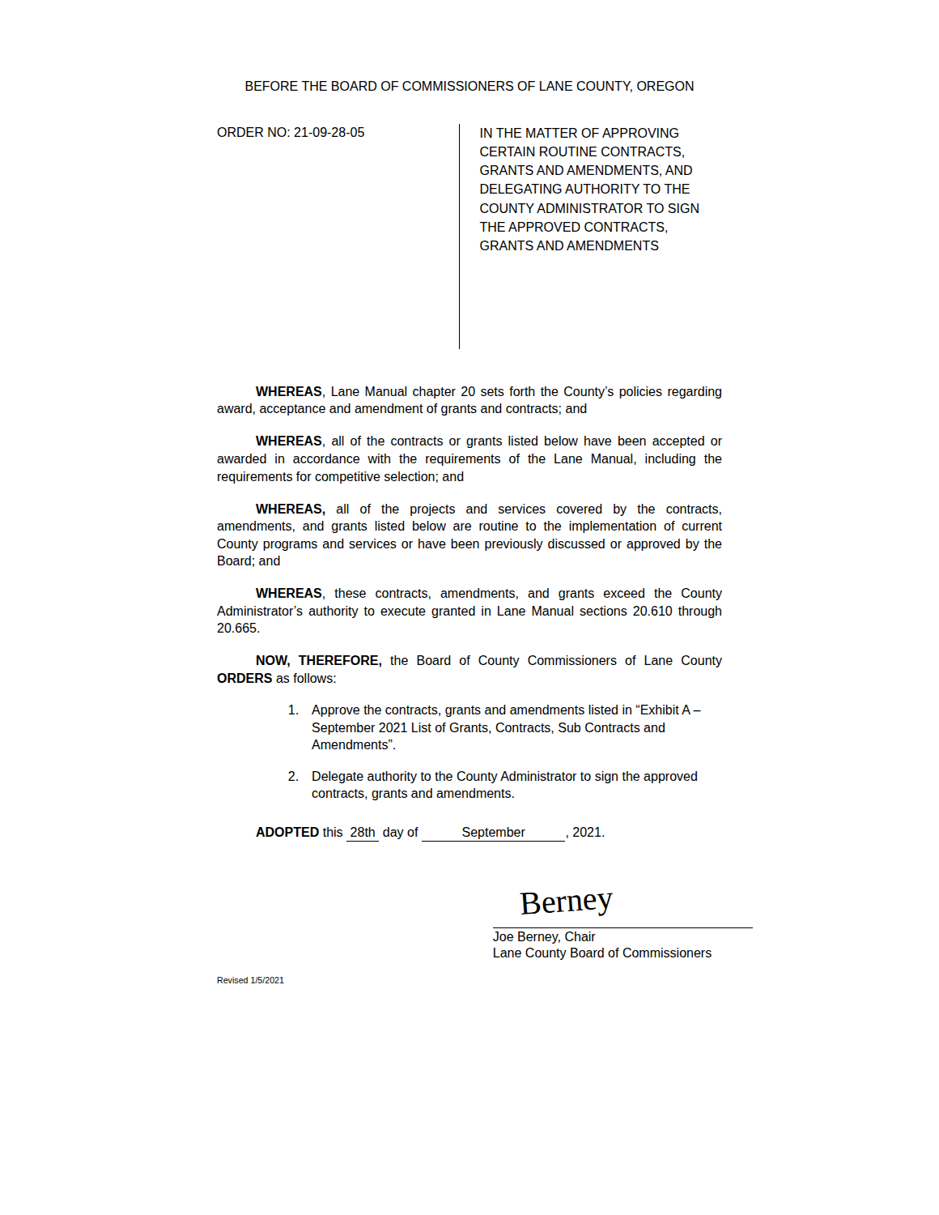BEFORE THE BOARD OF COMMISSIONERS OF LANE COUNTY, OREGON
| ORDER NO: 21-09-28-05 | | IN THE MATTER OF APPROVING CERTAIN ROUTINE CONTRACTS, GRANTS AND AMENDMENTS, AND DELEGATING AUTHORITY TO THE COUNTY ADMINISTRATOR TO SIGN THE APPROVED CONTRACTS, GRANTS AND AMENDMENTS |
WHEREAS, Lane Manual chapter 20 sets forth the County’s policies regarding award, acceptance and amendment of grants and contracts; and
WHEREAS, all of the contracts or grants listed below have been accepted or awarded in accordance with the requirements of the Lane Manual, including the requirements for competitive selection; and
WHEREAS, all of the projects and services covered by the contracts, amendments, and grants listed below are routine to the implementation of current County programs and services or have been previously discussed or approved by the Board; and
WHEREAS, these contracts, amendments, and grants exceed the County Administrator’s authority to execute granted in Lane Manual sections 20.610 through 20.665.
NOW, THEREFORE, the Board of County Commissioners of Lane County ORDERS as follows:
Approve the contracts, grants and amendments listed in “Exhibit A – September 2021 List of Grants, Contracts, Sub Contracts and Amendments”.
Delegate authority to the County Administrator to sign the approved contracts, grants and amendments.
ADOPTED this 28th day of September, 2021.
Berney
Joe Berney, Chair
Lane County Board of Commissioners
Revised 1/5/2021